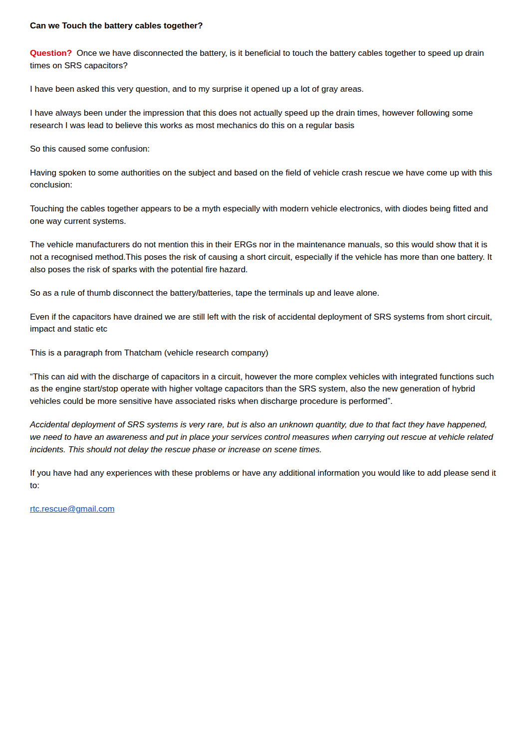Can we Touch the battery cables together?
Question? Once we have disconnected the battery, is it beneficial to touch the battery cables together to speed up drain times on SRS capacitors?
I have been asked this very question, and to my surprise it opened up a lot of gray areas.
I have always been under the impression that this does not actually speed up the drain times, however following some research I was lead to believe this works as most mechanics do this on a regular basis
So this caused some confusion:
Having spoken to some authorities on the subject and based on the field of vehicle crash rescue we have come up with this conclusion:
Touching the cables together appears to be a myth especially with modern vehicle electronics, with diodes being fitted and one way current systems.
The vehicle manufacturers do not mention this in their ERGs nor in the maintenance manuals, so this would show that it is not a recognised method.This poses the risk of causing a short circuit, especially if the vehicle has more than one battery. It also poses the risk of sparks with the potential fire hazard.
So as a rule of thumb disconnect the battery/batteries, tape the terminals up and leave alone.
Even if the capacitors have drained we are still left with the risk of accidental deployment of SRS systems from short circuit, impact and static etc
This is a paragraph from Thatcham (vehicle research company)
“This can aid with the discharge of capacitors in a circuit, however the more complex vehicles with integrated functions such as the engine start/stop operate with higher voltage capacitors than the SRS system, also the new generation of hybrid vehicles could be more sensitive have associated risks when discharge procedure is performed”.
Accidental deployment of SRS systems is very rare, but is also an unknown quantity, due to that fact they have happened, we need to have an awareness and put in place your services control measures when carrying out rescue at vehicle related incidents. This should not delay the rescue phase or increase on scene times.
If you have had any experiences with these problems or have any additional information you would like to add please send it to:
rtc.rescue@gmail.com